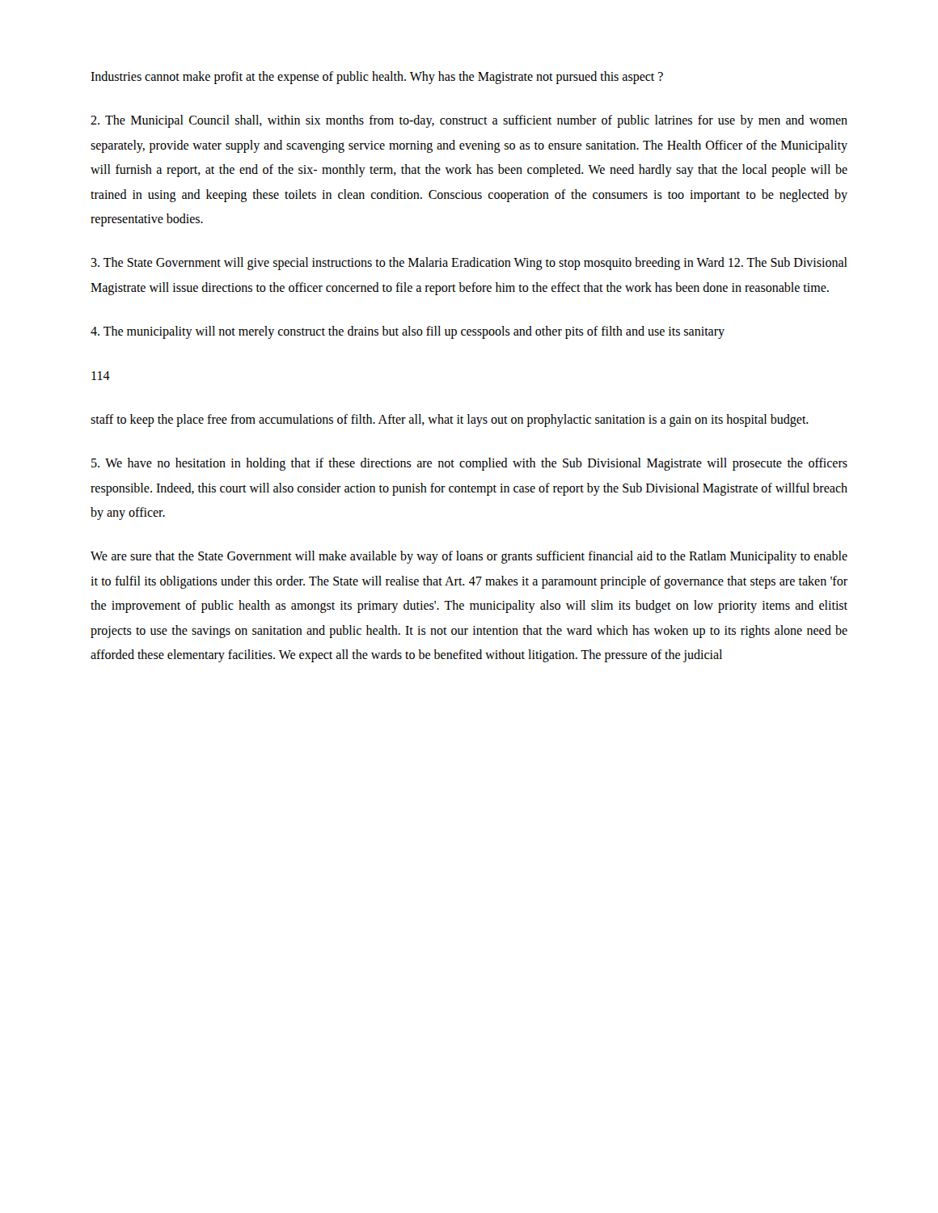Industries cannot make profit at the expense of public health. Why has the Magistrate not pursued this aspect ?
2. The Municipal Council shall, within six months from to-day, construct a sufficient number of public latrines for use by men and women separately, provide water supply and scavenging service morning and evening so as to ensure sanitation. The Health Officer of the Municipality will furnish a report, at the end of the six- monthly term, that the work has been completed. We need hardly say that the local people will be trained in using and keeping these toilets in clean condition. Conscious cooperation of the consumers is too important to be neglected by representative bodies.
3. The State Government will give special instructions to the Malaria Eradication Wing to stop mosquito breeding in Ward 12. The Sub Divisional Magistrate will issue directions to the officer concerned to file a report before him to the effect that the work has been done in reasonable time.
4. The municipality will not merely construct the drains but also fill up cesspools and other pits of filth and use its sanitary
114
staff to keep the place free from accumulations of filth. After all, what it lays out on prophylactic sanitation is a gain on its hospital budget.
5. We have no hesitation in holding that if these directions are not complied with the Sub Divisional Magistrate will prosecute the officers responsible. Indeed, this court will also consider action to punish for contempt in case of report by the Sub Divisional Magistrate of willful breach by any officer.
We are sure that the State Government will make available by way of loans or grants sufficient financial aid to the Ratlam Municipality to enable it to fulfil its obligations under this order. The State will realise that Art. 47 makes it a paramount principle of governance that steps are taken 'for the improvement of public health as amongst its primary duties'. The municipality also will slim its budget on low priority items and elitist projects to use the savings on sanitation and public health. It is not our intention that the ward which has woken up to its rights alone need be afforded these elementary facilities. We expect all the wards to be benefited without litigation. The pressure of the judicial